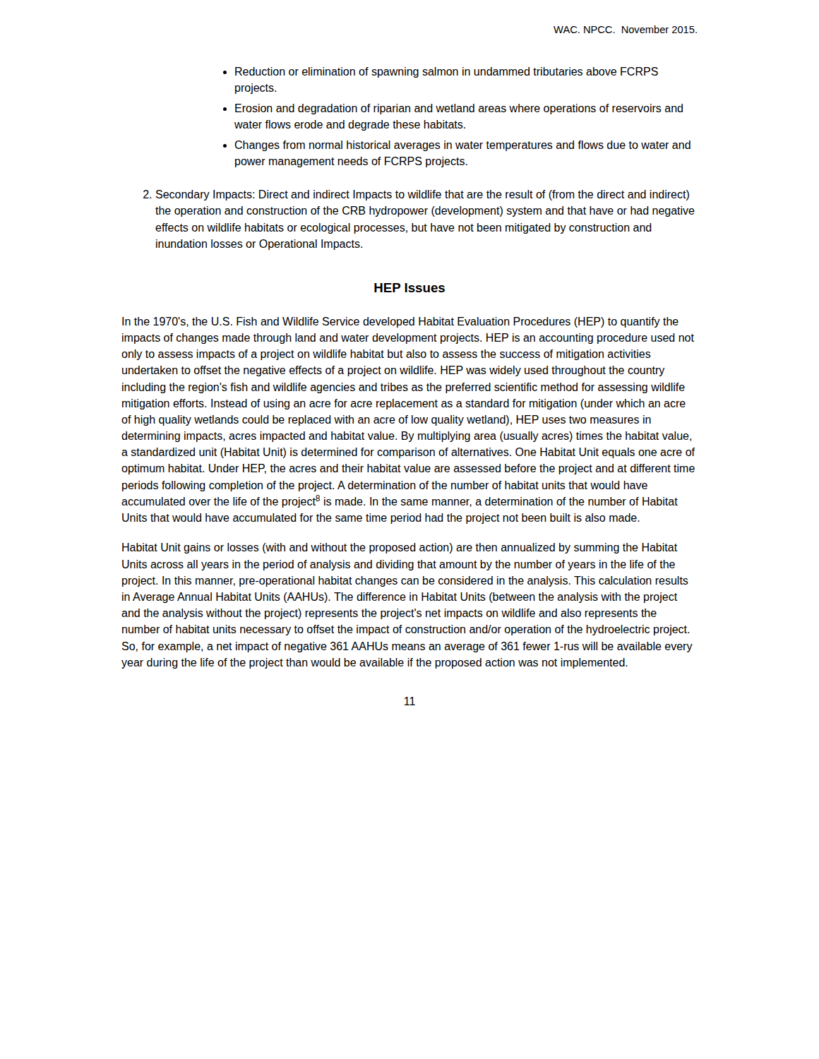WAC. NPCC. November 2015.
Reduction or elimination of spawning salmon in undammed tributaries above FCRPS projects.
Erosion and degradation of riparian and wetland areas where operations of reservoirs and water flows erode and degrade these habitats.
Changes from normal historical averages in water temperatures and flows due to water and power management needs of FCRPS projects.
Secondary Impacts: Direct and indirect Impacts to wildlife that are the result of (from the direct and indirect) the operation and construction of the CRB hydropower (development) system and that have or had negative effects on wildlife habitats or ecological processes, but have not been mitigated by construction and inundation losses or Operational Impacts.
HEP Issues
In the 1970's, the U.S. Fish and Wildlife Service developed Habitat Evaluation Procedures (HEP) to quantify the impacts of changes made through land and water development projects. HEP is an accounting procedure used not only to assess impacts of a project on wildlife habitat but also to assess the success of mitigation activities undertaken to offset the negative effects of a project on wildlife. HEP was widely used throughout the country including the region's fish and wildlife agencies and tribes as the preferred scientific method for assessing wildlife mitigation efforts. Instead of using an acre for acre replacement as a standard for mitigation (under which an acre of high quality wetlands could be replaced with an acre of low quality wetland), HEP uses two measures in determining impacts, acres impacted and habitat value. By multiplying area (usually acres) times the habitat value, a standardized unit (Habitat Unit) is determined for comparison of alternatives. One Habitat Unit equals one acre of optimum habitat. Under HEP, the acres and their habitat value are assessed before the project and at different time periods following completion of the project. A determination of the number of habitat units that would have accumulated over the life of the project8 is made. In the same manner, a determination of the number of Habitat Units that would have accumulated for the same time period had the project not been built is also made.
Habitat Unit gains or losses (with and without the proposed action) are then annualized by summing the Habitat Units across all years in the period of analysis and dividing that amount by the number of years in the life of the project. In this manner, pre-operational habitat changes can be considered in the analysis. This calculation results in Average Annual Habitat Units (AAHUs). The difference in Habitat Units (between the analysis with the project and the analysis without the project) represents the project's net impacts on wildlife and also represents the number of habitat units necessary to offset the impact of construction and/or operation of the hydroelectric project. So, for example, a net impact of negative 361 AAHUs means an average of 361 fewer 1-rus will be available every year during the life of the project than would be available if the proposed action was not implemented.
11